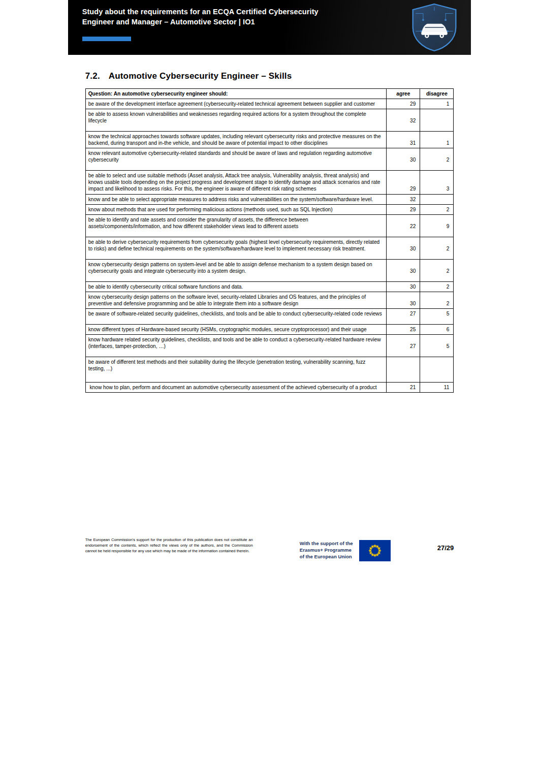Study about the requirements for an ECQA Certified Cybersecurity
Engineer and Manager – Automotive Sector | IO1
7.2. Automotive Cybersecurity Engineer – Skills
| Question: An automotive cybersecurity engineer should: | agree | disagree |
| --- | --- | --- |
| be aware of the development interface agreement (cybersecurity-related technical agreement between supplier and customer | 29 | 1 |
| be able to assess known vulnerabilities and weaknesses regarding required actions for a system throughout the complete lifecycle | 32 | |
| know the technical approaches towards software updates, including relevant cybersecurity risks and protective measures on the backend, during transport and in-the vehicle, and should be aware of potential impact to other disciplines | 31 | 1 |
| know relevant automotive cybersecurity-related standards and should be aware of laws and regulation regarding automotive cybersecurity | 30 | 2 |
| be able to select and use suitable methods (Asset analysis, Attack tree analysis, Vulnerability analysis, threat analysis) and knows usable tools depending on the project progress and development stage to identify damage and attack scenarios and rate impact and likelihood to assess risks. For this, the engineer is aware of different risk rating schemes | 29 | 3 |
| know and be able to select appropriate measures to address risks and vulnerabilities on the system/software/hardware level. | 32 | |
| know about methods that are used for performing malicious actions (methods used, such as SQL Injection) | 29 | 2 |
| be able to identify and rate assets and consider the granularity of assets, the difference between assets/components/information, and how different stakeholder views lead to different assets | 22 | 9 |
| be able to derive cybersecurity requirements from cybersecurity goals (highest level cybersecurity requirements, directly related to risks) and define technical requirements on the system/software/hardware level to implement necessary risk treatment. | 30 | 2 |
| know cybersecurity design patterns on system-level and be able to assign defense mechanism to a system design based on cybersecurity goals and integrate cybersecurity into a system design. | 30 | 2 |
| be able to identify cybersecurity critical software functions and data. | 30 | 2 |
| know cybersecurity design patterns on the software level, security-related Libraries and OS features, and the principles of preventive and defensive programming and be able to integrate them into a software design | 30 | 2 |
| be aware of software-related security guidelines, checklists, and tools and be able to conduct cybersecurity-related code reviews | 27 | 5 |
| know different types of Hardware-based security (HSMs, cryptographic modules, secure cryptoprocessor) and their usage | 25 | 6 |
| know hardware related security guidelines, checklists, and tools and be able to conduct a cybersecurity-related hardware review (interfaces, tamper-protection, …) | 27 | 5 |
| be aware of different test methods and their suitability during the lifecycle (penetration testing, vulnerability scanning, fuzz testing, ...) | | |
| know how to plan, perform and document an automotive cybersecurity assessment of the achieved cybersecurity of a product | 21 | 11 |
The European Commission's support for the production of this publication does not constitute an endorsement of the contents, which reflect the views only of the authors, and the Commission cannot be held responsible for any use which may be made of the information contained therein.
With the support of the
Erasmus+ Programme
of the European Union
27/29